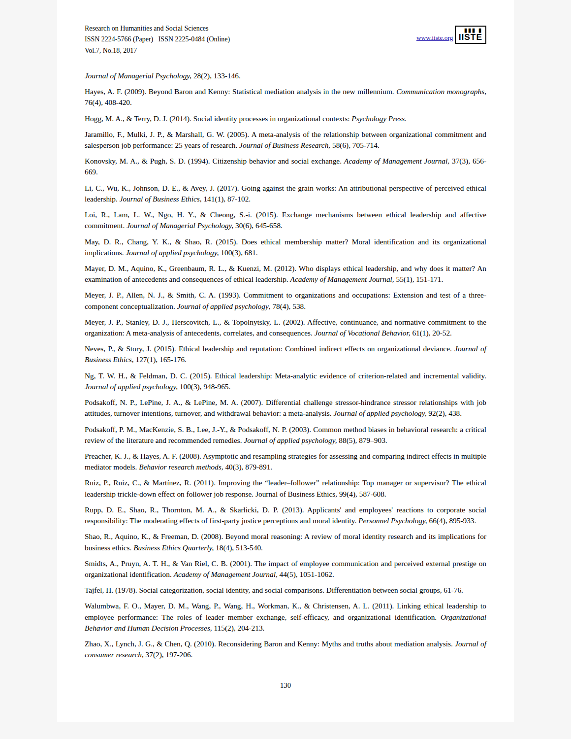Research on Humanities and Social Sciences
ISSN 2224-5766 (Paper) ISSN 2225-0484 (Online)
Vol.7, No.18, 2017
www.iiste.org
▮▮▮ ▮IISTE
Journal of Managerial Psychology, 28(2), 133-146.
Hayes, A. F. (2009). Beyond Baron and Kenny: Statistical mediation analysis in the new millennium. Communication monographs, 76(4), 408-420.
Hogg, M. A., & Terry, D. J. (2014). Social identity processes in organizational contexts: Psychology Press.
Jaramillo, F., Mulki, J. P., & Marshall, G. W. (2005). A meta-analysis of the relationship between organizational commitment and salesperson job performance: 25 years of research. Journal of Business Research, 58(6), 705-714.
Konovsky, M. A., & Pugh, S. D. (1994). Citizenship behavior and social exchange. Academy of Management Journal, 37(3), 656-669.
Li, C., Wu, K., Johnson, D. E., & Avey, J. (2017). Going against the grain works: An attributional perspective of perceived ethical leadership. Journal of Business Ethics, 141(1), 87-102.
Loi, R., Lam, L. W., Ngo, H. Y., & Cheong, S.-i. (2015). Exchange mechanisms between ethical leadership and affective commitment. Journal of Managerial Psychology, 30(6), 645-658.
May, D. R., Chang, Y. K., & Shao, R. (2015). Does ethical membership matter? Moral identification and its organizational implications. Journal of applied psychology, 100(3), 681.
Mayer, D. M., Aquino, K., Greenbaum, R. L., & Kuenzi, M. (2012). Who displays ethical leadership, and why does it matter? An examination of antecedents and consequences of ethical leadership. Academy of Management Journal, 55(1), 151-171.
Meyer, J. P., Allen, N. J., & Smith, C. A. (1993). Commitment to organizations and occupations: Extension and test of a three-component conceptualization. Journal of applied psychology, 78(4), 538.
Meyer, J. P., Stanley, D. J., Herscovitch, L., & Topolnytsky, L. (2002). Affective, continuance, and normative commitment to the organization: A meta-analysis of antecedents, correlates, and consequences. Journal of Vocational Behavior, 61(1), 20-52.
Neves, P., & Story, J. (2015). Ethical leadership and reputation: Combined indirect effects on organizational deviance. Journal of Business Ethics, 127(1), 165-176.
Ng, T. W. H., & Feldman, D. C. (2015). Ethical leadership: Meta-analytic evidence of criterion-related and incremental validity. Journal of applied psychology, 100(3), 948-965.
Podsakoff, N. P., LePine, J. A., & LePine, M. A. (2007). Differential challenge stressor-hindrance stressor relationships with job attitudes, turnover intentions, turnover, and withdrawal behavior: a meta-analysis. Journal of applied psychology, 92(2), 438.
Podsakoff, P. M., MacKenzie, S. B., Lee, J.-Y., & Podsakoff, N. P. (2003). Common method biases in behavioral research: a critical review of the literature and recommended remedies. Journal of applied psychology, 88(5), 879–903.
Preacher, K. J., & Hayes, A. F. (2008). Asymptotic and resampling strategies for assessing and comparing indirect effects in multiple mediator models. Behavior research methods, 40(3), 879-891.
Ruiz, P., Ruiz, C., & Martínez, R. (2011). Improving the “leader–follower” relationship: Top manager or supervisor? The ethical leadership trickle-down effect on follower job response. Journal of Business Ethics, 99(4), 587-608.
Rupp, D. E., Shao, R., Thornton, M. A., & Skarlicki, D. P. (2013). Applicants' and employees' reactions to corporate social responsibility: The moderating effects of first‐party justice perceptions and moral identity. Personnel Psychology, 66(4), 895-933.
Shao, R., Aquino, K., & Freeman, D. (2008). Beyond moral reasoning: A review of moral identity research and its implications for business ethics. Business Ethics Quarterly, 18(4), 513-540.
Smidts, A., Pruyn, A. T. H., & Van Riel, C. B. (2001). The impact of employee communication and perceived external prestige on organizational identification. Academy of Management Journal, 44(5), 1051-1062.
Tajfel, H. (1978). Social categorization, social identity, and social comparisons. Differentiation between social groups, 61-76.
Walumbwa, F. O., Mayer, D. M., Wang, P., Wang, H., Workman, K., & Christensen, A. L. (2011). Linking ethical leadership to employee performance: The roles of leader–member exchange, self-efficacy, and organizational identification. Organizational Behavior and Human Decision Processes, 115(2), 204-213.
Zhao, X., Lynch, J. G., & Chen, Q. (2010). Reconsidering Baron and Kenny: Myths and truths about mediation analysis. Journal of consumer research, 37(2), 197-206.
130